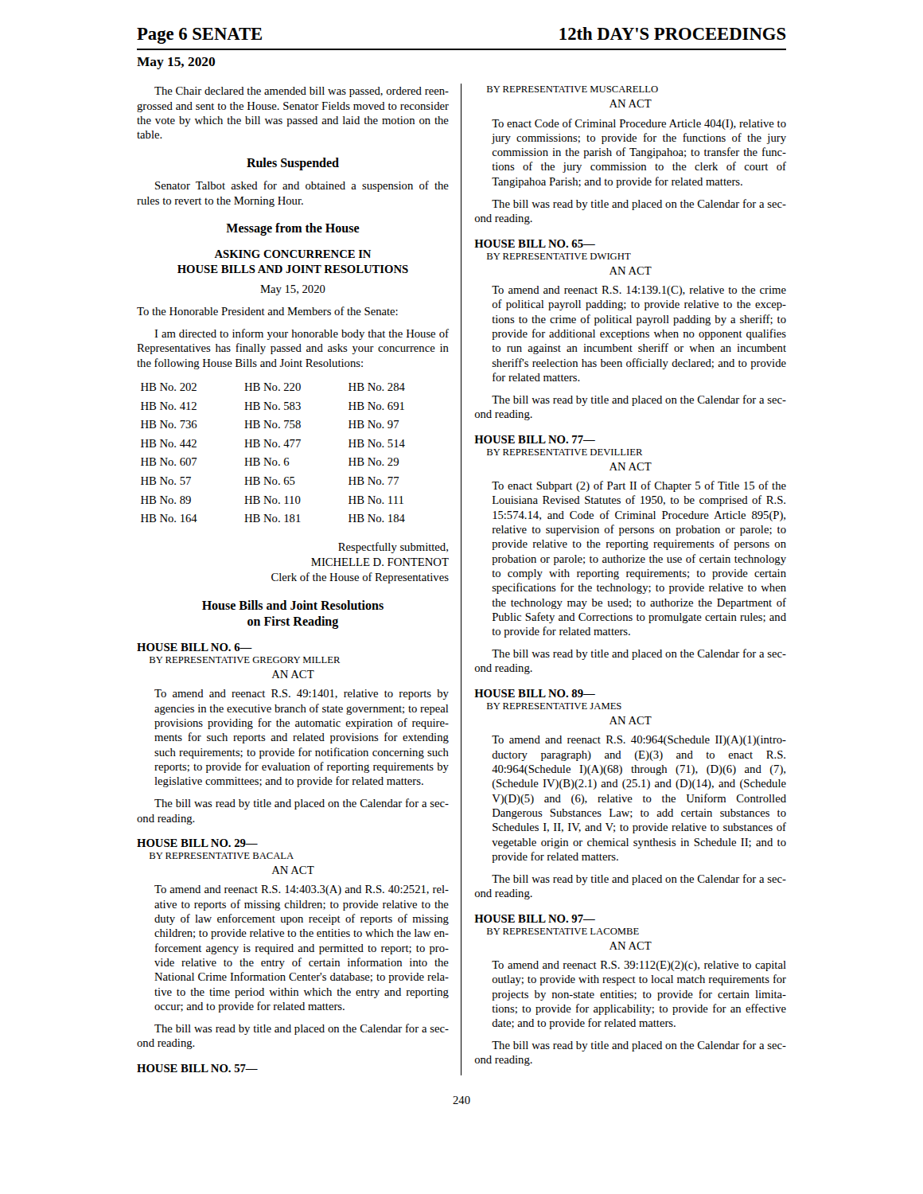Page 6 SENATE
12th DAY'S PROCEEDINGS
May 15, 2020
The Chair declared the amended bill was passed, ordered reengrossed and sent to the House. Senator Fields moved to reconsider the vote by which the bill was passed and laid the motion on the table.
Rules Suspended
Senator Talbot asked for and obtained a suspension of the rules to revert to the Morning Hour.
Message from the House
ASKING CONCURRENCE IN
HOUSE BILLS AND JOINT RESOLUTIONS
May 15, 2020
To the Honorable President and Members of the Senate:
I am directed to inform your honorable body that the House of Representatives has finally passed and asks your concurrence in the following House Bills and Joint Resolutions:
| HB No. 202 | HB No. 220 | HB No. 284 |
| HB No. 412 | HB No. 583 | HB No. 691 |
| HB No. 736 | HB No. 758 | HB No. 97 |
| HB No. 442 | HB No. 477 | HB No. 514 |
| HB No. 607 | HB No. 6 | HB No. 29 |
| HB No. 57 | HB No. 65 | HB No. 77 |
| HB No. 89 | HB No. 110 | HB No. 111 |
| HB No. 164 | HB No. 181 | HB No. 184 |
Respectfully submitted,
MICHELLE D. FONTENOT
Clerk of the House of Representatives
House Bills and Joint Resolutions
on First Reading
HOUSE BILL NO. 6—
BY REPRESENTATIVE GREGORY MILLER
AN ACT
To amend and reenact R.S. 49:1401, relative to reports by agencies in the executive branch of state government; to repeal provisions providing for the automatic expiration of requirements for such reports and related provisions for extending such requirements; to provide for notification concerning such reports; to provide for evaluation of reporting requirements by legislative committees; and to provide for related matters.
The bill was read by title and placed on the Calendar for a second reading.
HOUSE BILL NO. 29—
BY REPRESENTATIVE BACALA
AN ACT
To amend and reenact R.S. 14:403.3(A) and R.S. 40:2521, relative to reports of missing children; to provide relative to the duty of law enforcement upon receipt of reports of missing children; to provide relative to the entities to which the law enforcement agency is required and permitted to report; to provide relative to the entry of certain information into the National Crime Information Center's database; to provide relative to the time period within which the entry and reporting occur; and to provide for related matters.
The bill was read by title and placed on the Calendar for a second reading.
HOUSE BILL NO. 57—
BY REPRESENTATIVE MUSCARELLO
AN ACT
To enact Code of Criminal Procedure Article 404(I), relative to jury commissions; to provide for the functions of the jury commission in the parish of Tangipahoa; to transfer the functions of the jury commission to the clerk of court of Tangipahoa Parish; and to provide for related matters.
The bill was read by title and placed on the Calendar for a second reading.
HOUSE BILL NO. 65—
BY REPRESENTATIVE DWIGHT
AN ACT
To amend and reenact R.S. 14:139.1(C), relative to the crime of political payroll padding; to provide relative to the exceptions to the crime of political payroll padding by a sheriff; to provide for additional exceptions when no opponent qualifies to run against an incumbent sheriff or when an incumbent sheriff's reelection has been officially declared; and to provide for related matters.
The bill was read by title and placed on the Calendar for a second reading.
HOUSE BILL NO. 77—
BY REPRESENTATIVE DEVILLIER
AN ACT
To enact Subpart (2) of Part II of Chapter 5 of Title 15 of the Louisiana Revised Statutes of 1950, to be comprised of R.S. 15:574.14, and Code of Criminal Procedure Article 895(P), relative to supervision of persons on probation or parole; to provide relative to the reporting requirements of persons on probation or parole; to authorize the use of certain technology to comply with reporting requirements; to provide certain specifications for the technology; to provide relative to when the technology may be used; to authorize the Department of Public Safety and Corrections to promulgate certain rules; and to provide for related matters.
The bill was read by title and placed on the Calendar for a second reading.
HOUSE BILL NO. 89—
BY REPRESENTATIVE JAMES
AN ACT
To amend and reenact R.S. 40:964(Schedule II)(A)(1)(introductory paragraph) and (E)(3) and to enact R.S. 40:964(Schedule I)(A)(68) through (71), (D)(6) and (7), (Schedule IV)(B)(2.1) and (25.1) and (D)(14), and (Schedule V)(D)(5) and (6), relative to the Uniform Controlled Dangerous Substances Law; to add certain substances to Schedules I, II, IV, and V; to provide relative to substances of vegetable origin or chemical synthesis in Schedule II; and to provide for related matters.
The bill was read by title and placed on the Calendar for a second reading.
HOUSE BILL NO. 97—
BY REPRESENTATIVE LACOMBE
AN ACT
To amend and reenact R.S. 39:112(E)(2)(c), relative to capital outlay; to provide with respect to local match requirements for projects by non-state entities; to provide for certain limitations; to provide for applicability; to provide for an effective date; and to provide for related matters.
The bill was read by title and placed on the Calendar for a second reading.
240